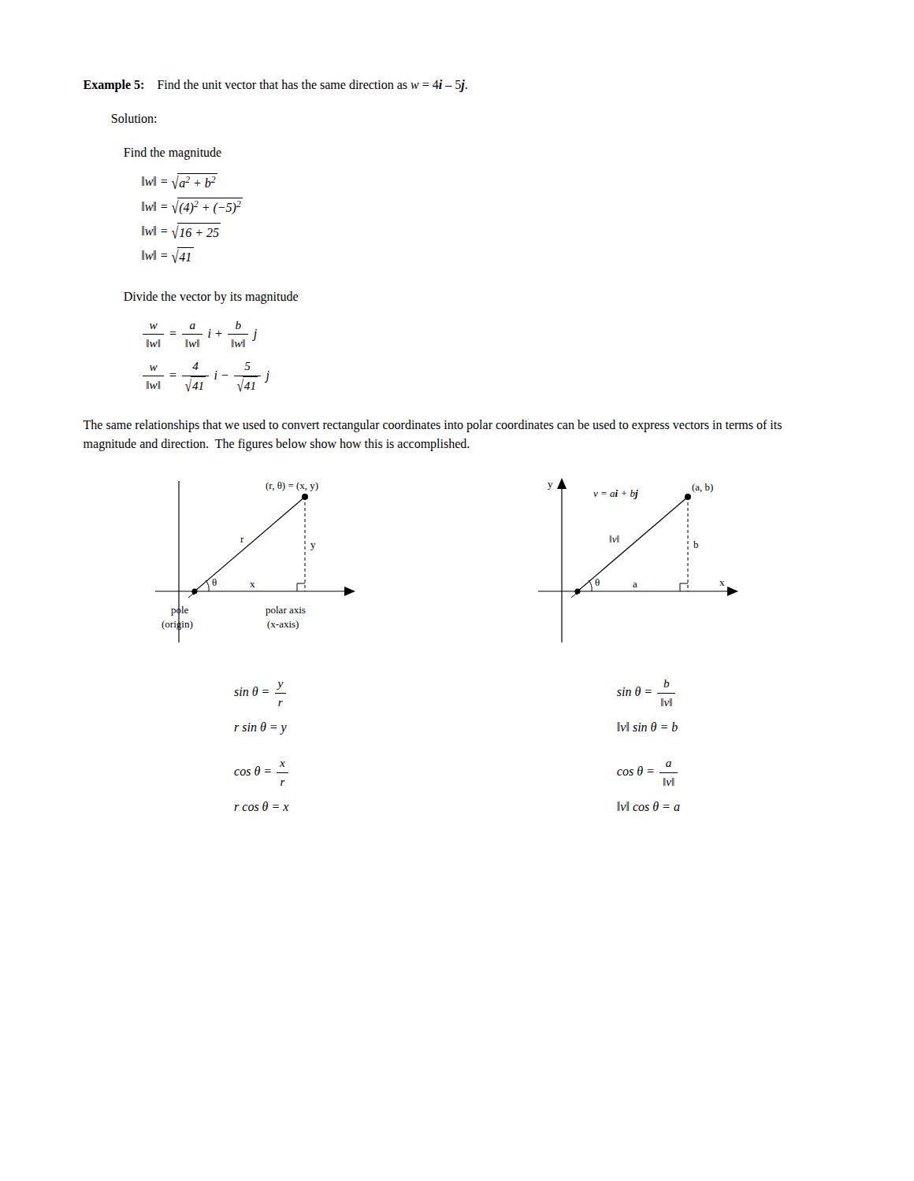Example 5: Find the unit vector that has the same direction as w = 4i – 5j.
Solution:
Find the magnitude
‖w‖ = √a2 + b2
‖w‖ = √(4)2 + (−5)2
‖w‖ = √16 + 25
‖w‖ = √41
Divide the vector by its magnitude
w‖w‖ = a‖w‖ i + b‖w‖ j
w‖w‖ = 4√41 i − 5√41 j
The same relationships that we used to convert rectangular coordinates into polar coordinates can be used to express vectors in terms of its magnitude and direction. The figures below show how this is accomplished.
(r, θ) = (x, y) r y x θ pole (origin) polar axis (x-axis)
y x v = ai + bj (a, b) ‖v‖ b a θ
sin θ = yr
r sin θ = y
cos θ = xr
r cos θ = x
sin θ = b‖v‖
‖v‖ sin θ = b
cos θ = a‖v‖
‖v‖ cos θ = a